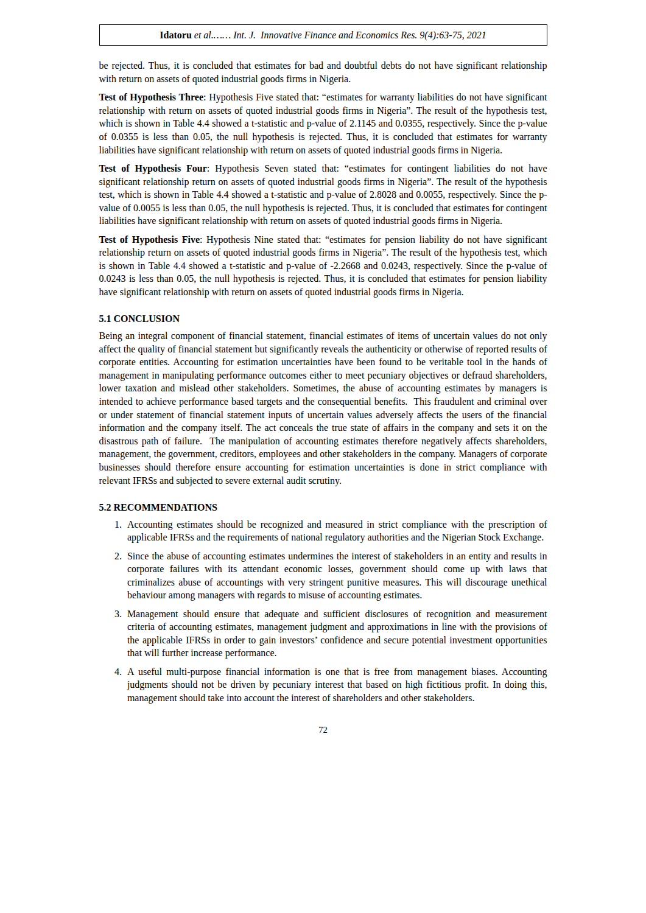Idatoru et al.…… Int. J. Innovative Finance and Economics Res. 9(4):63-75, 2021
be rejected. Thus, it is concluded that estimates for bad and doubtful debts do not have significant relationship with return on assets of quoted industrial goods firms in Nigeria.
Test of Hypothesis Three: Hypothesis Five stated that: “estimates for warranty liabilities do not have significant relationship with return on assets of quoted industrial goods firms in Nigeria”. The result of the hypothesis test, which is shown in Table 4.4 showed a t-statistic and p-value of 2.1145 and 0.0355, respectively. Since the p-value of 0.0355 is less than 0.05, the null hypothesis is rejected. Thus, it is concluded that estimates for warranty liabilities have significant relationship with return on assets of quoted industrial goods firms in Nigeria.
Test of Hypothesis Four: Hypothesis Seven stated that: “estimates for contingent liabilities do not have significant relationship return on assets of quoted industrial goods firms in Nigeria”. The result of the hypothesis test, which is shown in Table 4.4 showed a t-statistic and p-value of 2.8028 and 0.0055, respectively. Since the p-value of 0.0055 is less than 0.05, the null hypothesis is rejected. Thus, it is concluded that estimates for contingent liabilities have significant relationship with return on assets of quoted industrial goods firms in Nigeria.
Test of Hypothesis Five: Hypothesis Nine stated that: “estimates for pension liability do not have significant relationship return on assets of quoted industrial goods firms in Nigeria”. The result of the hypothesis test, which is shown in Table 4.4 showed a t-statistic and p-value of -2.2668 and 0.0243, respectively. Since the p-value of 0.0243 is less than 0.05, the null hypothesis is rejected. Thus, it is concluded that estimates for pension liability have significant relationship with return on assets of quoted industrial goods firms in Nigeria.
5.1 CONCLUSION
Being an integral component of financial statement, financial estimates of items of uncertain values do not only affect the quality of financial statement but significantly reveals the authenticity or otherwise of reported results of corporate entities. Accounting for estimation uncertainties have been found to be veritable tool in the hands of management in manipulating performance outcomes either to meet pecuniary objectives or defraud shareholders, lower taxation and mislead other stakeholders. Sometimes, the abuse of accounting estimates by managers is intended to achieve performance based targets and the consequential benefits. This fraudulent and criminal over or under statement of financial statement inputs of uncertain values adversely affects the users of the financial information and the company itself. The act conceals the true state of affairs in the company and sets it on the disastrous path of failure. The manipulation of accounting estimates therefore negatively affects shareholders, management, the government, creditors, employees and other stakeholders in the company. Managers of corporate businesses should therefore ensure accounting for estimation uncertainties is done in strict compliance with relevant IFRSs and subjected to severe external audit scrutiny.
5.2 RECOMMENDATIONS
Accounting estimates should be recognized and measured in strict compliance with the prescription of applicable IFRSs and the requirements of national regulatory authorities and the Nigerian Stock Exchange.
Since the abuse of accounting estimates undermines the interest of stakeholders in an entity and results in corporate failures with its attendant economic losses, government should come up with laws that criminalizes abuse of accountings with very stringent punitive measures. This will discourage unethical behaviour among managers with regards to misuse of accounting estimates.
Management should ensure that adequate and sufficient disclosures of recognition and measurement criteria of accounting estimates, management judgment and approximations in line with the provisions of the applicable IFRSs in order to gain investors’ confidence and secure potential investment opportunities that will further increase performance.
A useful multi-purpose financial information is one that is free from management biases. Accounting judgments should not be driven by pecuniary interest that based on high fictitious profit. In doing this, management should take into account the interest of shareholders and other stakeholders.
72